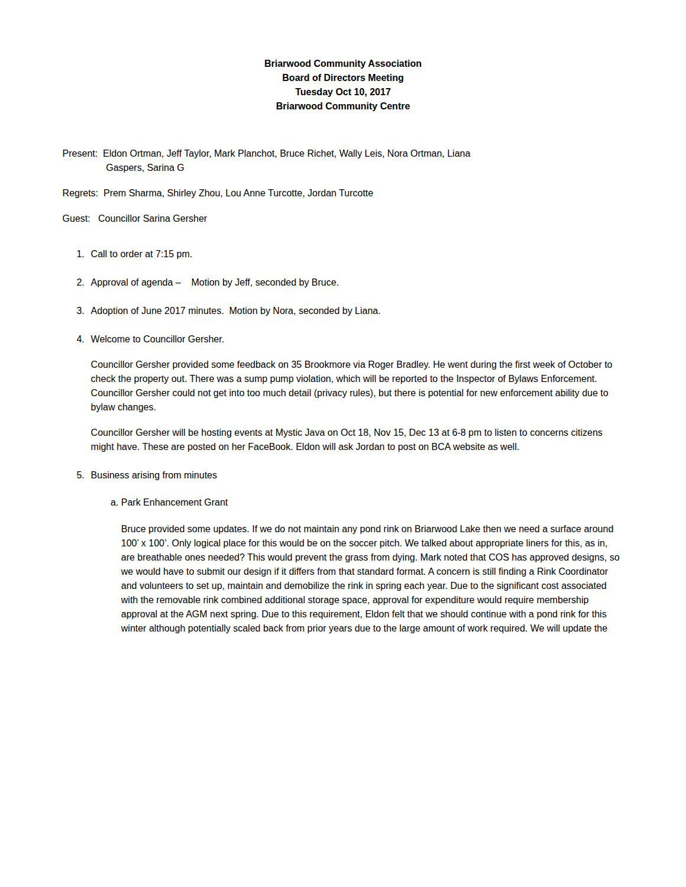Briarwood Community Association
Board of Directors Meeting
Tuesday Oct 10, 2017
Briarwood Community Centre
Present: Eldon Ortman, Jeff Taylor, Mark Planchot, Bruce Richet, Wally Leis, Nora Ortman, Liana Gaspers, Sarina G
Regrets: Prem Sharma, Shirley Zhou, Lou Anne Turcotte, Jordan Turcotte
Guest: Councillor Sarina Gersher
Call to order at 7:15 pm.
Approval of agenda – Motion by Jeff, seconded by Bruce.
Adoption of June 2017 minutes. Motion by Nora, seconded by Liana.
Welcome to Councillor Gersher.
Councillor Gersher provided some feedback on 35 Brookmore via Roger Bradley. He went during the first week of October to check the property out. There was a sump pump violation, which will be reported to the Inspector of Bylaws Enforcement. Councillor Gersher could not get into too much detail (privacy rules), but there is potential for new enforcement ability due to bylaw changes.
Councillor Gersher will be hosting events at Mystic Java on Oct 18, Nov 15, Dec 13 at 6-8 pm to listen to concerns citizens might have. These are posted on her FaceBook. Eldon will ask Jordan to post on BCA website as well.
Business arising from minutes
Park Enhancement Grant
Bruce provided some updates. If we do not maintain any pond rink on Briarwood Lake then we need a surface around 100’ x 100’. Only logical place for this would be on the soccer pitch. We talked about appropriate liners for this, as in, are breathable ones needed? This would prevent the grass from dying. Mark noted that COS has approved designs, so we would have to submit our design if it differs from that standard format. A concern is still finding a Rink Coordinator and volunteers to set up, maintain and demobilize the rink in spring each year. Due to the significant cost associated with the removable rink combined additional storage space, approval for expenditure would require membership approval at the AGM next spring. Due to this requirement, Eldon felt that we should continue with a pond rink for this winter although potentially scaled back from prior years due to the large amount of work required. We will update the